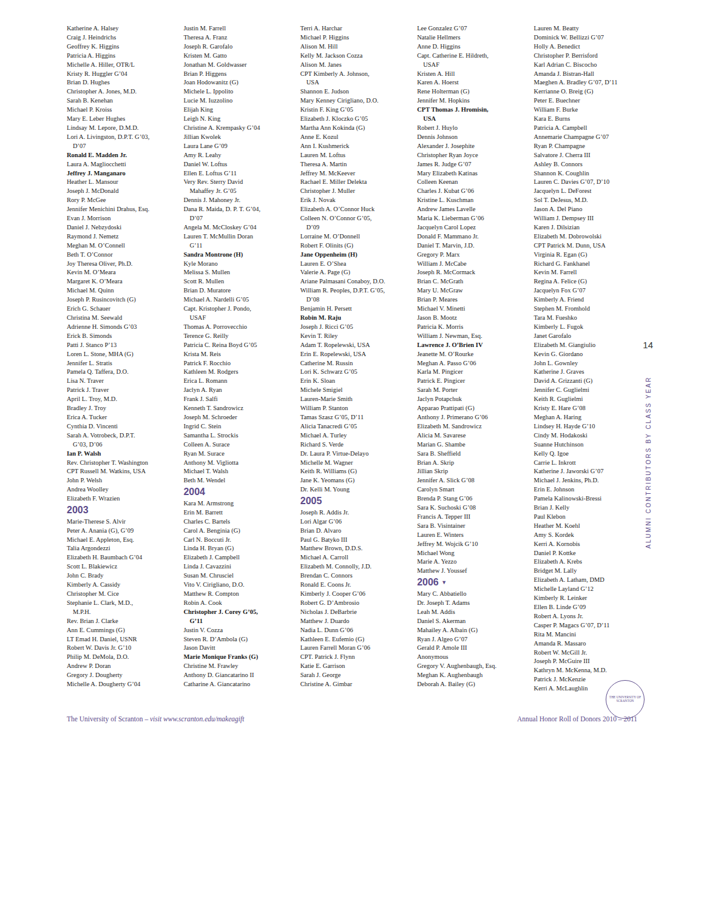Katherine A. Halsey
Craig J. Heindrichs
Geoffrey K. Higgins
Patricia A. Higgins
Michelle A. Hiller, OTR/L
Kristy R. Huggler G’04
Brian D. Hughes
Christopher A. Jones, M.D.
Sarah B. Kenehan
Michael P. Kroiss
Mary E. Leber Hughes
Lindsay M. Lepore, D.M.D.
Lori A. Livingston, D.P.T. G’03, D’07
Ronald E. Madden Jr.
Laura A. Magliocchetti
Jeffrey J. Manganaro
Heather L. Mansour
Joseph J. McDonald
Rory P. McGee
Jennifer Menichini Drahus, Esq.
Evan J. Morrison
Daniel J. Nebzydoski
Raymond J. Nemetz
Meghan M. O’Connell
Beth T. O’Connor
Joy Theresa Oliver, Ph.D.
Kevin M. O’Meara
Margaret K. O’Meara
Michael M. Quinn
Joseph P. Rusincovitch (G)
Erich G. Schauer
Christina M. Seewald
Adrienne H. Simonds G’03
Erick B. Simonds
Patti J. Stanco P’13
Loren L. Stone, MHA (G)
Jennifer L. Stratis
Pamela Q. Taffera, D.O.
Lisa N. Traver
Patrick J. Traver
April L. Troy, M.D.
Bradley J. Troy
Erica A. Tucker
Cynthia D. Vincenti
Sarah A. Votrobeck, D.P.T. G’03, D’06
Ian P. Walsh
Rev. Christopher T. Washington
CPT Russell M. Watkins, USA
John P. Welsh
Andrea Woolley
Elizabeth F. Wrazien
2003
Marie-Therese S. Alvir
Peter A. Anania (G), G’09
Michael E. Appleton, Esq.
Talia Argondezzi
Elizabeth H. Baumbach G’04
Scott L. Blakiewicz
John C. Brady
Kimberly A. Cassidy
Christopher M. Cice
Stephanie L. Clark, M.D., M.P.H.
Rev. Brian J. Clarke
Ann E. Cummings (G)
LT Emad H. Daniel, USNR
Robert W. Davis Jr. G’10
Philip M. DeMola, D.O.
Andrew P. Doran
Gregory J. Dougherty
Michelle A. Dougherty G’04
Justin M. Farrell
Theresa A. Franz
Joseph R. Garofalo
Kristen M. Gatto
Jonathan M. Goldwasser
Brian P. Higgens
Joan Hodowanitz (G)
Michele L. Ippolito
Lucie M. Iuzzolino
Elijah King
Leigh N. King
Christine A. Krempasky G’04
Jillian Kwolek
Laura Lane G’09
Amy R. Leahy
Daniel W. Loftus
Ellen E. Loftus G’11
Very Rev. Sterry David Mahaffey Jr. G’05
Dennis J. Mahoney Jr.
Dana R. Maida, D. P. T. G’04, D’07
Angela M. McCloskey G’04
Lauren T. McMullin Doran G’11
Sandra Montrone (H)
Kyle Morano
Melissa S. Mullen
Scott R. Mullen
Brian D. Muratore
Michael A. Nardelli G’05
Capt. Kristopher J. Pondo, USAF
Thomas A. Porrovecchio
Terence G. Reilly
Patricia C. Reina Boyd G’05
Krista M. Reis
Patrick F. Rocchio
Kathleen M. Rodgers
Erica L. Romann
Jaclyn A. Ryan
Frank J. Salfi
Kenneth T. Sandrowicz
Joseph M. Schroeder
Ingrid C. Stein
Samantha L. Strockis
Colleen A. Surace
Ryan M. Surace
Anthony M. Vigliotta
Michael T. Walsh
Beth M. Wendel
2004
Kara M. Armstrong
Erin M. Barrett
Charles C. Bartels
Carol A. Benginia (G)
Carl N. Boccuti Jr.
Linda H. Bryan (G)
Elizabeth J. Campbell
Linda J. Cavazzini
Susan M. Chrusciel
Vito V. Cirigliano, D.O.
Matthew R. Compton
Robin A. Cook
Christopher J. Corey G’05, G’11
Justin V. Cozza
Steven R. D’Ambola (G)
Jason Davitt
Marie Monique Franks (G)
Christine M. Frawley
Anthony D. Giancatarino II
Catharine A. Giancatarino
Terri A. Harchar
Michael P. Higgins
Alison M. Hill
Kelly M. Jackson Cozza
Alison M. Janes
CPT Kimberly A. Johnson, USA
Shannon E. Judson
Mary Kenney Cirigliano, D.O.
Kristin F. King G’05
Elizabeth J. Kloczko G’05
Martha Ann Kokinda (G)
Anne E. Kozul
Ann I. Kushmerick
Lauren M. Loftus
Theresa A. Martin
Jeffrey M. McKeever
Rachael E. Miller Delekta
Christopher J. Muller
Erik J. Novak
Elizabeth A. O’Connor Huck
Colleen N. O’Connor G’05, D’09
Lorraine M. O’Donnell
Robert F. Olinits (G)
Jane Oppenheim (H)
Lauren E. O’Shea
Valerie A. Page (G)
Ariane Palmasani Conaboy, D.O.
William R. Peoples, D.P.T. G’05, D’08
Benjamin H. Persett
Robin M. Raju
Joseph J. Ricci G’05
Kevin T. Riley
Adam T. Ropelewski, USA
Erin E. Ropelewski, USA
Catherine M. Russin
Lori K. Schwarz G’05
Erin K. Sloan
Michele Smigiel
Lauren-Marie Smith
William P. Stanton
Tamas Szasz G’05, D’11
Alicia Tanacredi G’05
Michael A. Turley
Richard S. Verde
Dr. Laura P. Virtue-Delayo
Michelle M. Wagner
Keith R. Williams (G)
Jane K. Yeomans (G)
Dr. Kelli M. Young
2005
Joseph R. Addis Jr.
Lori Algar G’06
Brian D. Alvaro
Paul G. Batyko III
Matthew Brown, D.D.S.
Michael A. Carroll
Elizabeth M. Connolly, J.D.
Brendan C. Connors
Ronald E. Coons Jr.
Kimberly J. Cooper G’06
Robert G. D’Ambrosio
Nicholas J. DeBarbrie
Matthew J. Duardo
Nadia L. Dunn G’06
Kathleen E. Eufemio (G)
Lauren Farrell Moran G’06
CPT. Patrick J. Flynn
Katie E. Garrison
Sarah J. George
Christine A. Gimbar
Lee Gonzalez G’07
Natalie Hellmers
Anne D. Higgins
Capt. Catherine E. Hildreth, USAF
Kristen A. Hill
Karen A. Hoerst
Rene Holterman (G)
Jennifer M. Hopkins
CPT Thomas J. Hromisin, USA
Robert J. Huylo
Dennis Johnson
Alexander J. Josephite
Christopher Ryan Joyce
James R. Judge G’07
Mary Elizabeth Katinas
Colleen Keenan
Charles J. Kubat G’06
Kristine L. Kuschman
Andrew James Lavelle
Maria K. Lieberman G’06
Jacquelyn Carol Lopez
Donald F. Mammano Jr.
Daniel T. Marvin, J.D.
Gregory P. Marx
William J. McCabe
Joseph R. McCormack
Brian C. McGrath
Mary U. McGraw
Brian P. Meares
Michael V. Minetti
Jason B. Mootz
Patricia K. Morris
William J. Newman, Esq.
Lawrence J. O’Brien IV
Jeanette M. O’Rourke
Meghan A. Passo G’06
Karla M. Pingicer
Patrick E. Pingicer
Sarah M. Porter
Jaclyn Potapchuk
Apparao Prattipati (G)
Anthony J. Primerano G’06
Elizabeth M. Sandrowicz
Alicia M. Savarese
Marian G. Shambe
Sara B. Sheffield
Brian A. Skrip
Jillian Skrip
Jennifer A. Slick G’08
Carolyn Smart
Brenda P. Stang G’06
Sara K. Suchoski G’08
Francis A. Tepper III
Sara B. Visintainer
Lauren E. Winters
Jeffrey M. Wojcik G’10
Michael Wong
Marie A. Yezzo
Matthew J. Youssef
2006 ▼
Mary C. Abbatiello
Dr. Joseph T. Adams
Leah M. Addis
Daniel S. Akerman
Mahailey A. Albain (G)
Ryan J. Algeo G’07
Gerald P. Amole III
Anonymous
Gregory V. Aughenbaugh, Esq.
Meghan K. Aughenbaugh
Deborah A. Bailey (G)
Lauren M. Beatty
Dominick W. Bellizzi G’07
Holly A. Benedict
Christopher P. Berrisford
Karl Adrian C. Biscocho
Amanda J. Bistran-Hall
Maeghen A. Bradley G’07, D’11
Kerrianne O. Breig (G)
Peter E. Buechner
William F. Burke
Kara E. Burns
Patricia A. Campbell
Annemarie Champagne G’07
Ryan P. Champagne
Salvatore J. Cherra III
Ashley B. Connors
Shannon K. Coughlin
Lauren C. Davies G’07, D’10
Jacquelyn L. DeForest
Sol T. DeJesus, M.D.
Jason A. Del Piano
William J. Dempsey III
Karen J. Dilsizian
Elizabeth M. Dobrowolski
CPT Patrick M. Dunn, USA
Virginia R. Egan (G)
Richard G. Fankhanel
Kevin M. Farrell
Regina A. Felice (G)
Jacquelyn Fox G’07
Kimberly A. Friend
Stephen M. Fromhold
Tara M. Fueshko
Kimberly L. Fugok
Janet Garofalo
Elizabeth M. Giangiulio
Kevin G. Giordano
John L. Gownley
Katherine J. Graves
David A. Grizzanti (G)
Jennifer C. Guglielmi
Keith R. Guglielmi
Kristy E. Hare G’08
Meghan A. Haring
Lindsey H. Hayde G’10
Cindy M. Hodakoski
Suanne Hutchinson
Kelly Q. Igoe
Carrie L. Inkrott
Katherine J. Jaworski G’07
Michael J. Jenkins, Ph.D.
Erin E. Johnson
Pamela Kalinowski-Bressi
Brian J. Kelly
Paul Klebon
Heather M. Koehl
Amy S. Kordek
Kerri A. Kornobis
Daniel P. Kottke
Elizabeth A. Krebs
Bridget M. Lally
Elizabeth A. Latham, DMD
Michelle Layland G’12
Kimberly R. Leinker
Ellen B. Linde G’09
Robert A. Lyons Jr.
Casper P. Magacs G’07, D’11
Rita M. Mancini
Amanda R. Massaro
Robert W. McGill Jr.
Joseph P. McGuire III
Kathryn M. McKenna, M.D.
Patrick J. McKenzie
Kerri A. McLaughlin
14
Alumni Contributors by Class Year
The University of Scranton – visit www.scranton.edu/makeagift
Annual Honor Roll of Donors 2010 – 2011
THE UNIVERSITY OF SCRANTON